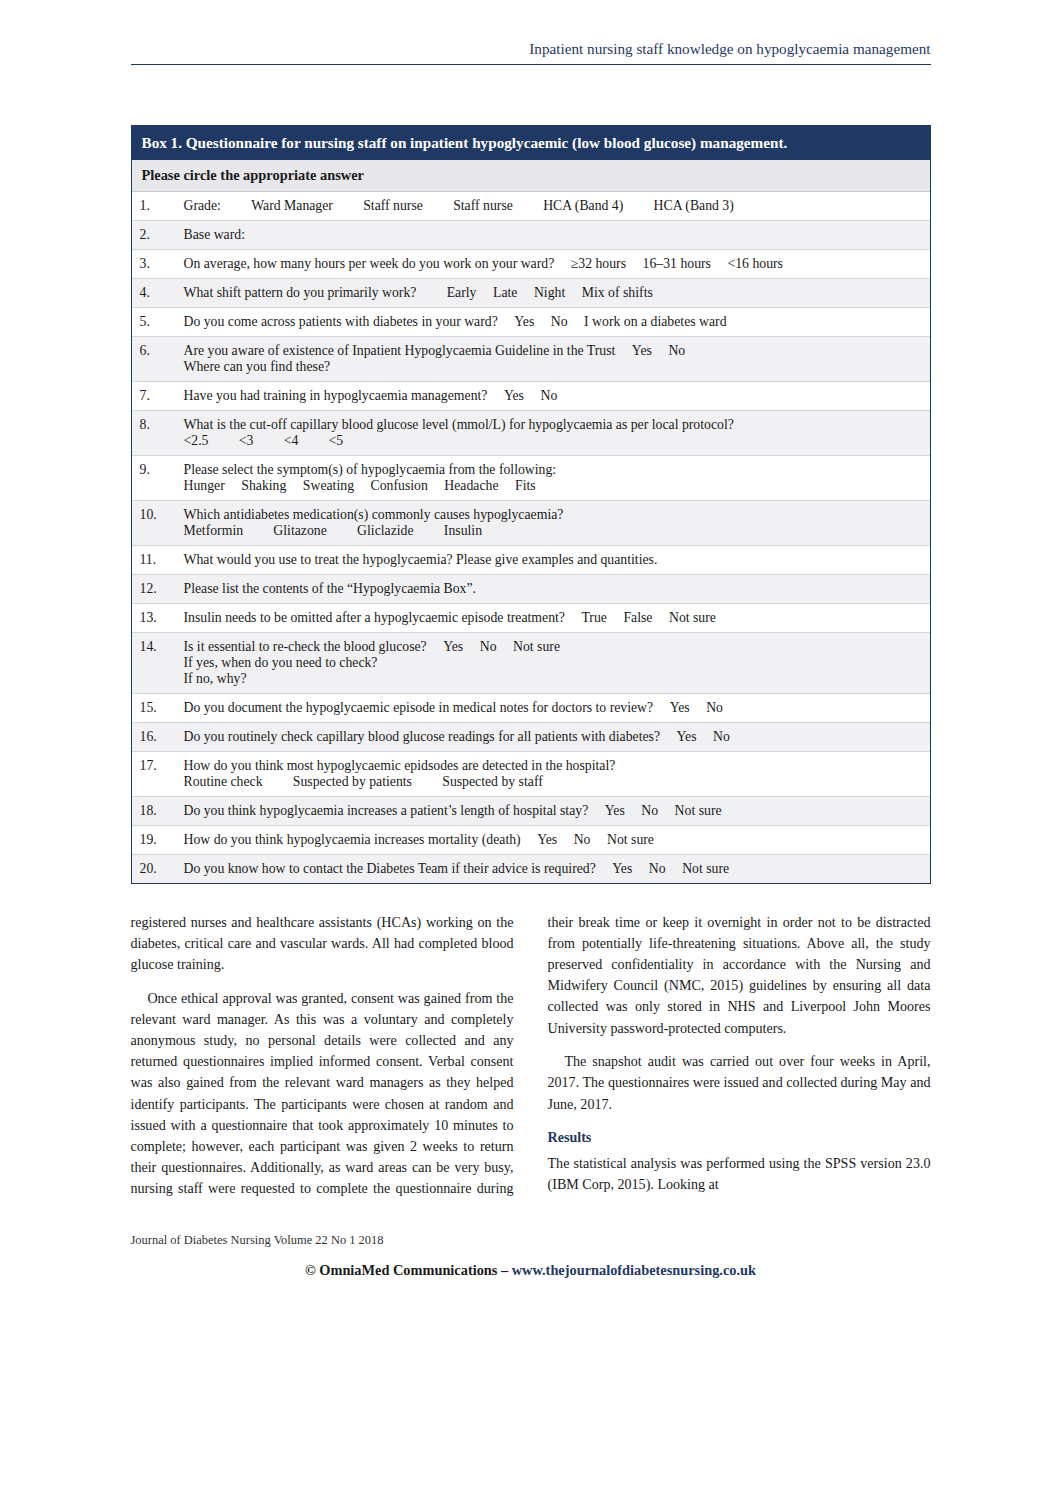Inpatient nursing staff knowledge on hypoglycaemia management
Box 1. Questionnaire for nursing staff on inpatient hypoglycaemic (low blood glucose) management.
Please circle the appropriate answer
| 1. | Grade: Ward Manager Staff nurse Staff nurse HCA (Band 4) HCA (Band 3) |
| 2. | Base ward: |
| 3. | On average, how many hours per week do you work on your ward? ≥32 hours 16–31 hours <16 hours |
| 4. | What shift pattern do you primarily work? Early Late Night Mix of shifts |
| 5. | Do you come across patients with diabetes in your ward? Yes No I work on a diabetes ward |
| 6. | Are you aware of existence of Inpatient Hypoglycaemia Guideline in the Trust Yes No Where can you find these? |
| 7. | Have you had training in hypoglycaemia management? Yes No |
| 8. | What is the cut-off capillary blood glucose level (mmol/L) for hypoglycaemia as per local protocol? <2.5 <3 <4 <5 |
| 9. | Please select the symptom(s) of hypoglycaemia from the following: Hunger Shaking Sweating Confusion Headache Fits |
| 10. | Which antidiabetes medication(s) commonly causes hypoglycaemia? Metformin Glitazone Gliclazide Insulin |
| 11. | What would you use to treat the hypoglycaemia? Please give examples and quantities. |
| 12. | Please list the contents of the “Hypoglycaemia Box”. |
| 13. | Insulin needs to be omitted after a hypoglycaemic episode treatment? True False Not sure |
| 14. | Is it essential to re-check the blood glucose? Yes No Not sure If yes, when do you need to check? If no, why? |
| 15. | Do you document the hypoglycaemic episode in medical notes for doctors to review? Yes No |
| 16. | Do you routinely check capillary blood glucose readings for all patients with diabetes? Yes No |
| 17. | How do you think most hypoglycaemic epidsodes are detected in the hospital? Routine check Suspected by patients Suspected by staff |
| 18. | Do you think hypoglycaemia increases a patient’s length of hospital stay? Yes No Not sure |
| 19. | How do you think hypoglycaemia increases mortality (death) Yes No Not sure |
| 20. | Do you know how to contact the Diabetes Team if their advice is required? Yes No Not sure |
registered nurses and healthcare assistants (HCAs) working on the diabetes, critical care and vascular wards. All had completed blood glucose training.
Once ethical approval was granted, consent was gained from the relevant ward manager. As this was a voluntary and completely anonymous study, no personal details were collected and any returned questionnaires implied informed consent. Verbal consent was also gained from the relevant ward managers as they helped identify participants. The participants were chosen at random and issued with a questionnaire that took approximately 10 minutes to complete; however, each participant was given 2 weeks to return their questionnaires. Additionally, as ward areas can be very busy, nursing staff were requested to complete the questionnaire during their break time or keep it overnight in order not to be distracted from potentially life-threatening situations. Above all, the study preserved confidentiality in accordance with the Nursing and Midwifery Council (NMC, 2015) guidelines by ensuring all data collected was only stored in NHS and Liverpool John Moores University password-protected computers.
The snapshot audit was carried out over four weeks in April, 2017. The questionnaires were issued and collected during May and June, 2017.
Results
The statistical analysis was performed using the SPSS version 23.0 (IBM Corp, 2015). Looking at
Journal of Diabetes Nursing Volume 22 No 1 2018
© OmniaMed Communications – www.thejournalofdiabetesnursing.co.uk